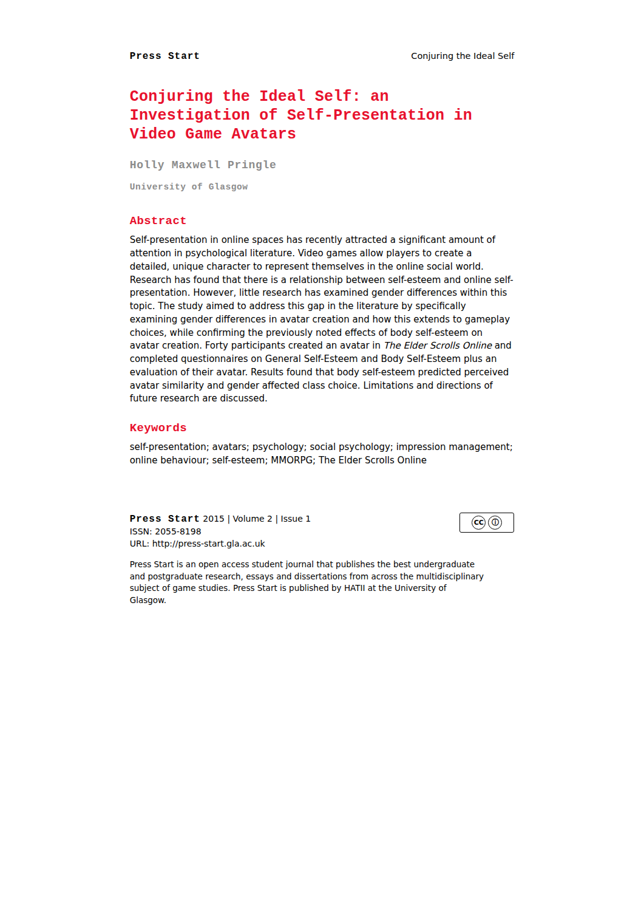Press Start
Conjuring the Ideal Self
Conjuring the Ideal Self: an Investigation of Self-Presentation in Video Game Avatars
Holly Maxwell Pringle
University of Glasgow
Abstract
Self-presentation in online spaces has recently attracted a significant amount of attention in psychological literature. Video games allow players to create a detailed, unique character to represent themselves in the online social world. Research has found that there is a relationship between self-esteem and online self-presentation. However, little research has examined gender differences within this topic. The study aimed to address this gap in the literature by specifically examining gender differences in avatar creation and how this extends to gameplay choices, while confirming the previously noted effects of body self-esteem on avatar creation. Forty participants created an avatar in The Elder Scrolls Online and completed questionnaires on General Self-Esteem and Body Self-Esteem plus an evaluation of their avatar. Results found that body self-esteem predicted perceived avatar similarity and gender affected class choice. Limitations and directions of future research are discussed.
Keywords
self-presentation; avatars; psychology; social psychology; impression management; online behaviour; self-esteem; MMORPG; The Elder Scrolls Online
Press Start 2015 | Volume 2 | Issue 1
ISSN: 2055-8198
URL: http://press-start.gla.ac.uk
CC ⓘ
Press Start is an open access student journal that publishes the best undergraduate and postgraduate research, essays and dissertations from across the multidisciplinary subject of game studies. Press Start is published by HATII at the University of Glasgow.